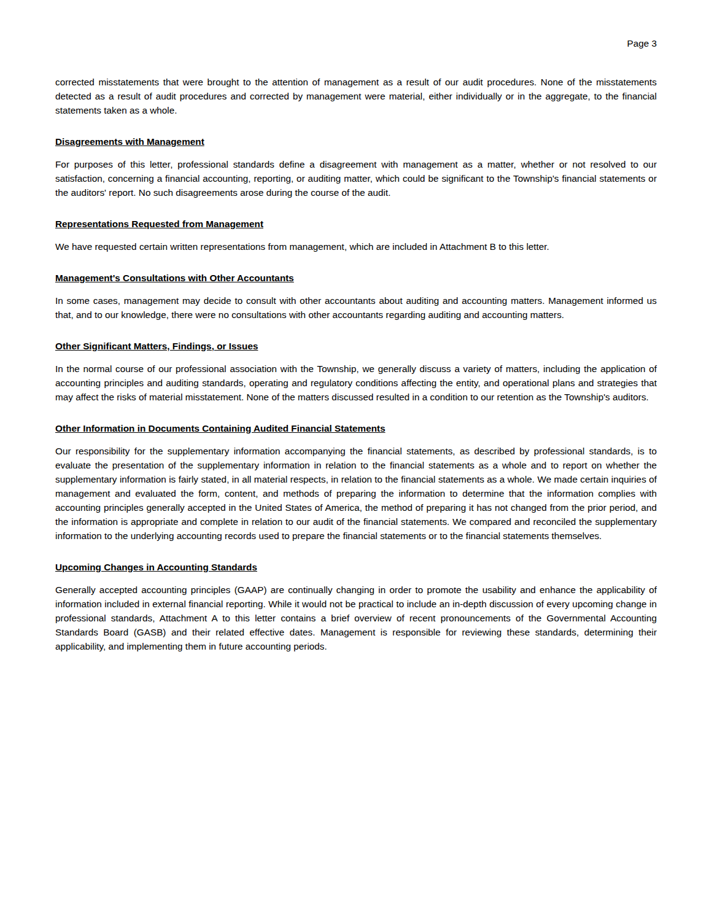Page 3
corrected misstatements that were brought to the attention of management as a result of our audit procedures. None of the misstatements detected as a result of audit procedures and corrected by management were material, either individually or in the aggregate, to the financial statements taken as a whole.
Disagreements with Management
For purposes of this letter, professional standards define a disagreement with management as a matter, whether or not resolved to our satisfaction, concerning a financial accounting, reporting, or auditing matter, which could be significant to the Township's financial statements or the auditors' report. No such disagreements arose during the course of the audit.
Representations Requested from Management
We have requested certain written representations from management, which are included in Attachment B to this letter.
Management's Consultations with Other Accountants
In some cases, management may decide to consult with other accountants about auditing and accounting matters. Management informed us that, and to our knowledge, there were no consultations with other accountants regarding auditing and accounting matters.
Other Significant Matters, Findings, or Issues
In the normal course of our professional association with the Township, we generally discuss a variety of matters, including the application of accounting principles and auditing standards, operating and regulatory conditions affecting the entity, and operational plans and strategies that may affect the risks of material misstatement. None of the matters discussed resulted in a condition to our retention as the Township's auditors.
Other Information in Documents Containing Audited Financial Statements
Our responsibility for the supplementary information accompanying the financial statements, as described by professional standards, is to evaluate the presentation of the supplementary information in relation to the financial statements as a whole and to report on whether the supplementary information is fairly stated, in all material respects, in relation to the financial statements as a whole. We made certain inquiries of management and evaluated the form, content, and methods of preparing the information to determine that the information complies with accounting principles generally accepted in the United States of America, the method of preparing it has not changed from the prior period, and the information is appropriate and complete in relation to our audit of the financial statements. We compared and reconciled the supplementary information to the underlying accounting records used to prepare the financial statements or to the financial statements themselves.
Upcoming Changes in Accounting Standards
Generally accepted accounting principles (GAAP) are continually changing in order to promote the usability and enhance the applicability of information included in external financial reporting. While it would not be practical to include an in-depth discussion of every upcoming change in professional standards, Attachment A to this letter contains a brief overview of recent pronouncements of the Governmental Accounting Standards Board (GASB) and their related effective dates. Management is responsible for reviewing these standards, determining their applicability, and implementing them in future accounting periods.